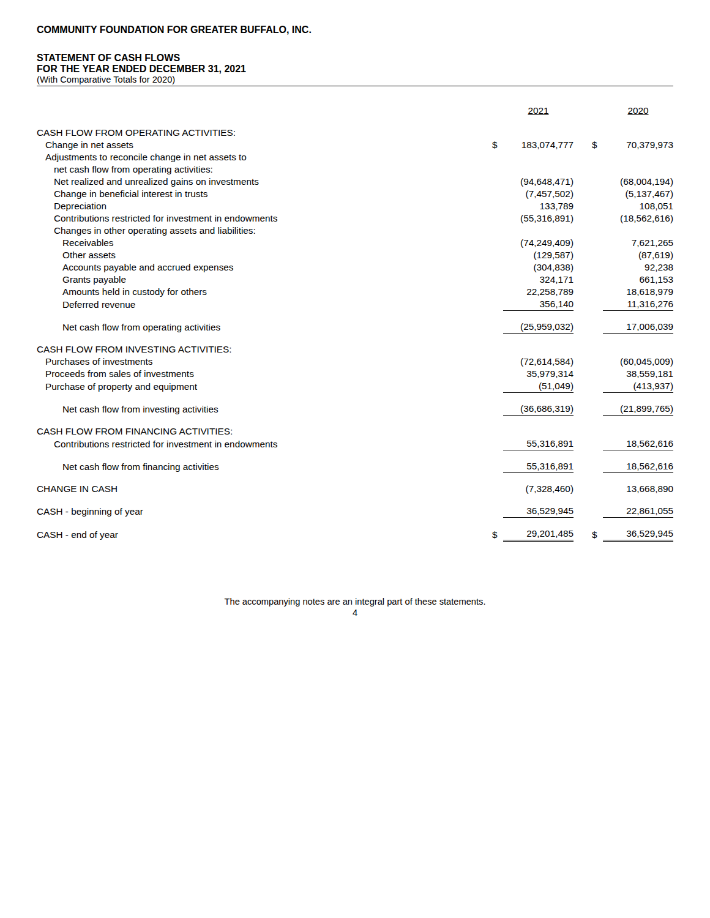COMMUNITY FOUNDATION FOR GREATER BUFFALO, INC.
STATEMENT OF CASH FLOWS
FOR THE YEAR ENDED DECEMBER 31, 2021
(With Comparative Totals for 2020)
| | | | 2021 | | | 2020 |
| CASH FLOW FROM OPERATING ACTIVITIES: | | | | | | |
| Change in net assets | | $ | 183,074,777 | | $ | 70,379,973 |
| Adjustments to reconcile change in net assets to | | | | | | |
| net cash flow from operating activities: | | | | | | |
| Net realized and unrealized gains on investments | | | (94,648,471) | | | (68,004,194) |
| Change in beneficial interest in trusts | | | (7,457,502) | | | (5,137,467) |
| Depreciation | | | 133,789 | | | 108,051 |
| Contributions restricted for investment in endowments | | | (55,316,891) | | | (18,562,616) |
| Changes in other operating assets and liabilities: | | | | | | |
| Receivables | | | (74,249,409) | | | 7,621,265 |
| Other assets | | | (129,587) | | | (87,619) |
| Accounts payable and accrued expenses | | | (304,838) | | | 92,238 |
| Grants payable | | | 324,171 | | | 661,153 |
| Amounts held in custody for others | | | 22,258,789 | | | 18,618,979 |
| Deferred revenue | | | 356,140 | | | 11,316,276 |
| Net cash flow from operating activities | | | (25,959,032) | | | 17,006,039 |
| CASH FLOW FROM INVESTING ACTIVITIES: | | | | | | |
| Purchases of investments | | | (72,614,584) | | | (60,045,009) |
| Proceeds from sales of investments | | | 35,979,314 | | | 38,559,181 |
| Purchase of property and equipment | | | (51,049) | | | (413,937) |
| Net cash flow from investing activities | | | (36,686,319) | | | (21,899,765) |
| CASH FLOW FROM FINANCING ACTIVITIES: | | | | | | |
| Contributions restricted for investment in endowments | | | 55,316,891 | | | 18,562,616 |
| Net cash flow from financing activities | | | 55,316,891 | | | 18,562,616 |
| CHANGE IN CASH | | | (7,328,460) | | | 13,668,890 |
| CASH - beginning of year | | | 36,529,945 | | | 22,861,055 |
| CASH - end of year | | $ | 29,201,485 | | $ | 36,529,945 |
The accompanying notes are an integral part of these statements.
4